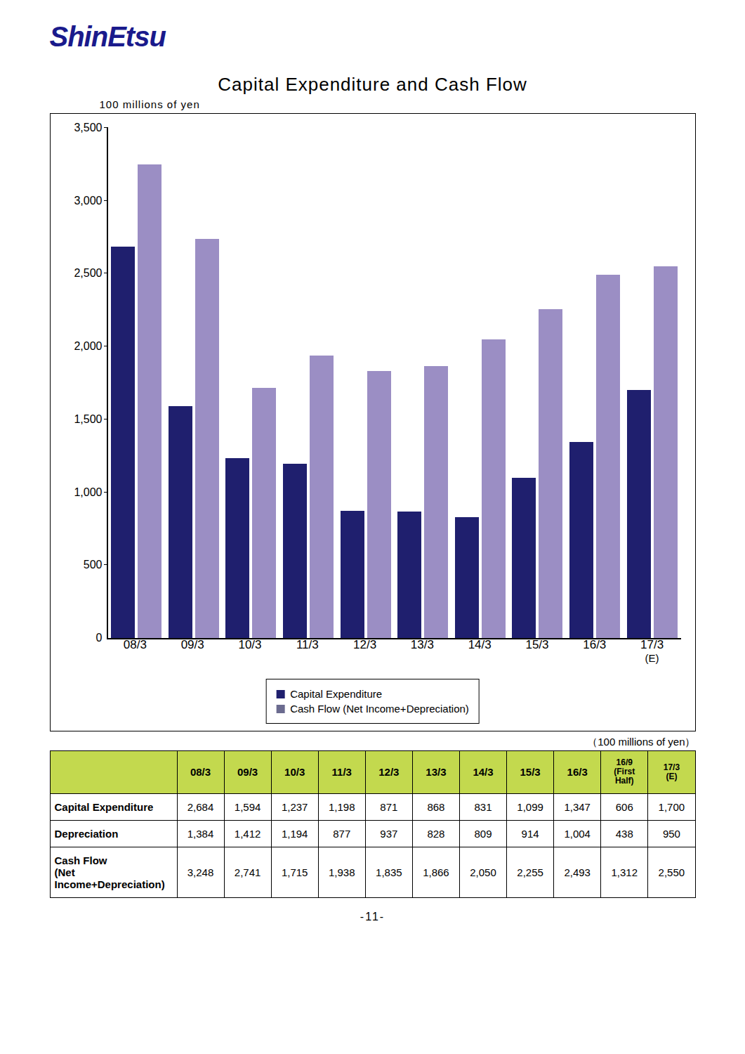Shin Etsu
Capital Expenditure and Cash Flow
100 millions of yen
3,500
3,000
2,500
2,000
1,500
1,000
500
0
08/3
09/3
10/3
11/3
12/3
13/3
14/3
15/3
16/3
17/3(E)
Capital Expenditure
Cash Flow (Net Income+Depreciation)
（100 millions of yen）
| | 08/3 | 09/3 | 10/3 | 11/3 | 12/3 | 13/3 | 14/3 | 15/3 | 16/3 | 16/9 (First Half) | 17/3 (E) |
| --- | --- | --- | --- | --- | --- | --- | --- | --- | --- | --- | --- |
| Capital Expenditure | 2,684 | 1,594 | 1,237 | 1,198 | 871 | 868 | 831 | 1,099 | 1,347 | 606 | 1,700 |
| Depreciation | 1,384 | 1,412 | 1,194 | 877 | 937 | 828 | 809 | 914 | 1,004 | 438 | 950 |
| Cash Flow (Net Income+Depreciation) | 3,248 | 2,741 | 1,715 | 1,938 | 1,835 | 1,866 | 2,050 | 2,255 | 2,493 | 1,312 | 2,550 |
-11-